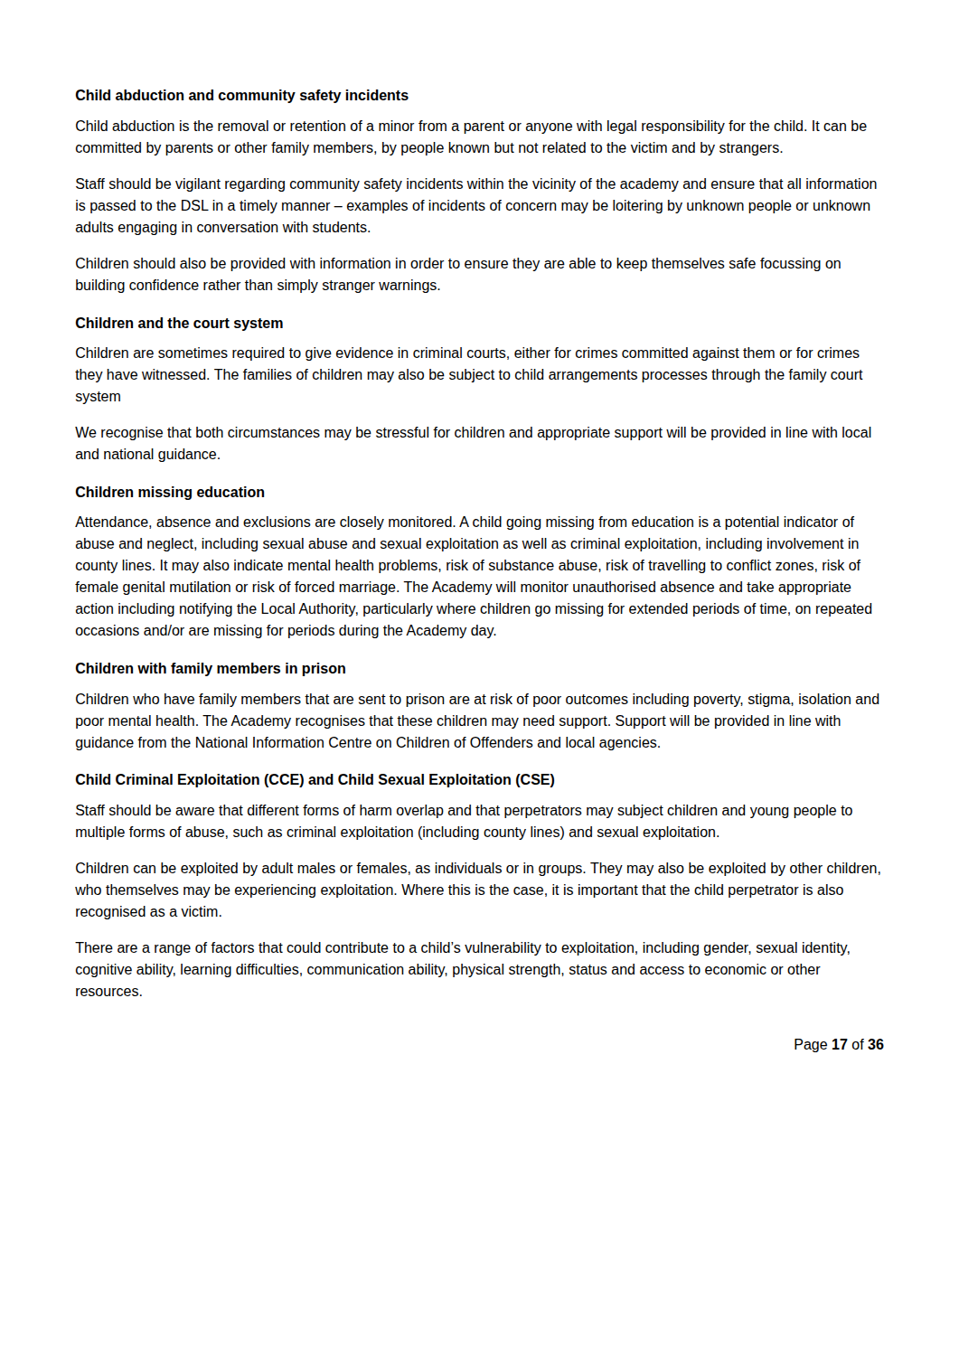Child abduction and community safety incidents
Child abduction is the removal or retention of a minor from a parent or anyone with legal responsibility for the child. It can be committed by parents or other family members, by people known but not related to the victim and by strangers.
Staff should be vigilant regarding community safety incidents within the vicinity of the academy and ensure that all information is passed to the DSL in a timely manner – examples of incidents of concern may be loitering by unknown people or unknown adults engaging in conversation with students.
Children should also be provided with information in order to ensure they are able to keep themselves safe focussing on building confidence rather than simply stranger warnings.
Children and the court system
Children are sometimes required to give evidence in criminal courts, either for crimes committed against them or for crimes they have witnessed. The families of children may also be subject to child arrangements processes through the family court system
We recognise that both circumstances may be stressful for children and appropriate support will be provided in line with local and national guidance.
Children missing education
Attendance, absence and exclusions are closely monitored. A child going missing from education is a potential indicator of abuse and neglect, including sexual abuse and sexual exploitation as well as criminal exploitation, including involvement in county lines. It may also indicate mental health problems, risk of substance abuse, risk of travelling to conflict zones, risk of female genital mutilation or risk of forced marriage. The Academy will monitor unauthorised absence and take appropriate action including notifying the Local Authority, particularly where children go missing for extended periods of time, on repeated occasions and/or are missing for periods during the Academy day.
Children with family members in prison
Children who have family members that are sent to prison are at risk of poor outcomes including poverty, stigma, isolation and poor mental health. The Academy recognises that these children may need support. Support will be provided in line with guidance from the National Information Centre on Children of Offenders and local agencies.
Child Criminal Exploitation (CCE) and Child Sexual Exploitation (CSE)
Staff should be aware that different forms of harm overlap and that perpetrators may subject children and young people to multiple forms of abuse, such as criminal exploitation (including county lines) and sexual exploitation.
Children can be exploited by adult males or females, as individuals or in groups. They may also be exploited by other children, who themselves may be experiencing exploitation. Where this is the case, it is important that the child perpetrator is also recognised as a victim.
There are a range of factors that could contribute to a child’s vulnerability to exploitation, including gender, sexual identity, cognitive ability, learning difficulties, communication ability, physical strength, status and access to economic or other resources.
Page 17 of 36